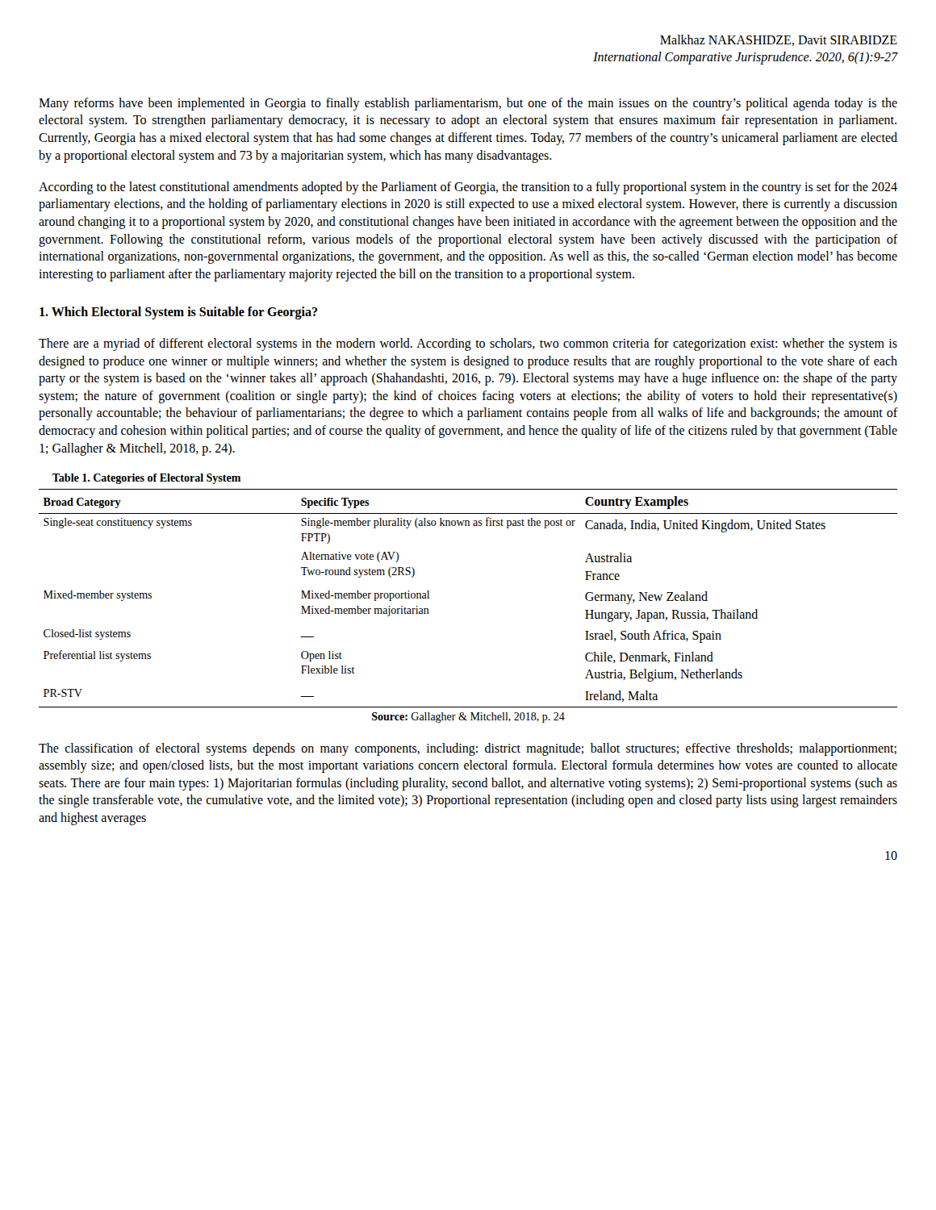Malkhaz NAKASHIDZE, Davit SIRABIDZE
International Comparative Jurisprudence. 2020, 6(1):9-27
Many reforms have been implemented in Georgia to finally establish parliamentarism, but one of the main issues on the country’s political agenda today is the electoral system. To strengthen parliamentary democracy, it is necessary to adopt an electoral system that ensures maximum fair representation in parliament. Currently, Georgia has a mixed electoral system that has had some changes at different times. Today, 77 members of the country’s unicameral parliament are elected by a proportional electoral system and 73 by a majoritarian system, which has many disadvantages.
According to the latest constitutional amendments adopted by the Parliament of Georgia, the transition to a fully proportional system in the country is set for the 2024 parliamentary elections, and the holding of parliamentary elections in 2020 is still expected to use a mixed electoral system. However, there is currently a discussion around changing it to a proportional system by 2020, and constitutional changes have been initiated in accordance with the agreement between the opposition and the government. Following the constitutional reform, various models of the proportional electoral system have been actively discussed with the participation of international organizations, non-governmental organizations, the government, and the opposition. As well as this, the so-called ‘German election model’ has become interesting to parliament after the parliamentary majority rejected the bill on the transition to a proportional system.
1. Which Electoral System is Suitable for Georgia?
There are a myriad of different electoral systems in the modern world. According to scholars, two common criteria for categorization exist: whether the system is designed to produce one winner or multiple winners; and whether the system is designed to produce results that are roughly proportional to the vote share of each party or the system is based on the ‘winner takes all’ approach (Shahandashti, 2016, p. 79). Electoral systems may have a huge influence on: the shape of the party system; the nature of government (coalition or single party); the kind of choices facing voters at elections; the ability of voters to hold their representative(s) personally accountable; the behaviour of parliamentarians; the degree to which a parliament contains people from all walks of life and backgrounds; the amount of democracy and cohesion within political parties; and of course the quality of government, and hence the quality of life of the citizens ruled by that government (Table 1; Gallagher & Mitchell, 2018, p. 24).
Table 1. Categories of Electoral System
| Broad Category | Specific Types | Country Examples |
| --- | --- | --- |
| Single-seat constituency systems | Single-member plurality (also known as first past the post or FPTP) | Canada, India, United Kingdom, United States |
| | Alternative vote (AV) Two-round system (2RS) | Australia France |
| Mixed-member systems | Mixed-member proportional Mixed-member majoritarian | Germany, New Zealand Hungary, Japan, Russia, Thailand |
| Closed-list systems | — | Israel, South Africa, Spain |
| Preferential list systems | Open list Flexible list | Chile, Denmark, Finland Austria, Belgium, Netherlands |
| PR-STV | — | Ireland, Malta |
Source: Gallagher & Mitchell, 2018, p. 24
The classification of electoral systems depends on many components, including: district magnitude; ballot structures; effective thresholds; malapportionment; assembly size; and open/closed lists, but the most important variations concern electoral formula. Electoral formula determines how votes are counted to allocate seats. There are four main types: 1) Majoritarian formulas (including plurality, second ballot, and alternative voting systems); 2) Semi-proportional systems (such as the single transferable vote, the cumulative vote, and the limited vote); 3) Proportional representation (including open and closed party lists using largest remainders and highest averages
10